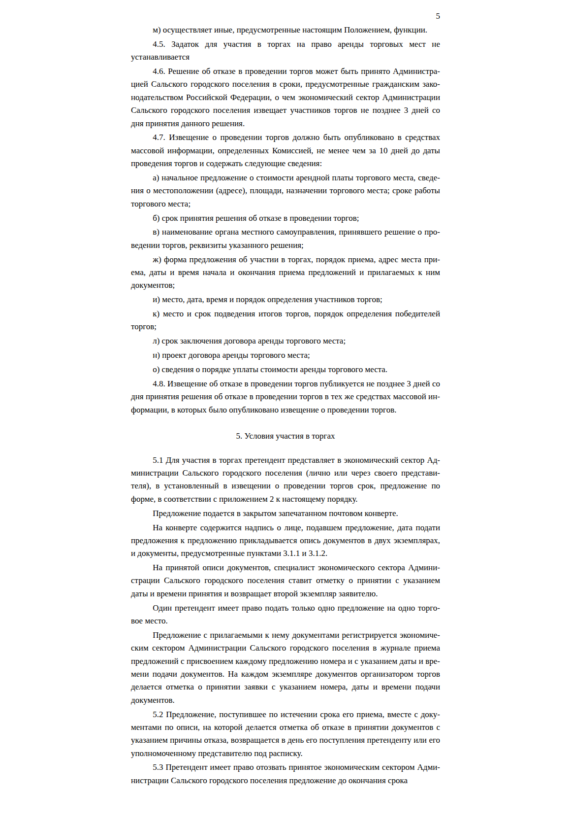5
м) осуществляет иные, предусмотренные настоящим Положением, функции.
4.5. Задаток для участия в торгах на право аренды торговых мест не устанавливается
4.6. Решение об отказе в проведении торгов может быть принято Администрацией Сальского городского поселения в сроки, предусмотренные гражданским законодательством Российской Федерации, о чем экономический сектор Администрации Сальского городского поселения извещает участников торгов не позднее 3 дней со дня принятия данного решения.
4.7. Извещение о проведении торгов должно быть опубликовано в средствах массовой информации, определенных Комиссией, не менее чем за 10 дней до даты проведения торгов и содержать следующие сведения:
а) начальное предложение о стоимости арендной платы торгового места, сведения о местоположении (адресе), площади, назначении торгового места; сроке работы торгового места;
б) срок принятия решения об отказе в проведении торгов;
в) наименование органа местного самоуправления, принявшего решение о проведении торгов, реквизиты указанного решения;
ж) форма предложения об участии в торгах, порядок приема, адрес места приема, даты и время начала и окончания приема предложений и прилагаемых к ним документов;
и) место, дата, время и порядок определения участников торгов;
к) место и срок подведения итогов торгов, порядок определения победителей торгов;
л) срок заключения договора аренды торгового места;
н) проект договора аренды торгового места;
о) сведения о порядке уплаты стоимости аренды торгового места.
4.8. Извещение об отказе в проведении торгов публикуется не позднее 3 дней со дня принятия решения об отказе в проведении торгов в тех же средствах массовой информации, в которых было опубликовано извещение о проведении торгов.
5. Условия участия в торгах
5.1 Для участия в торгах претендент представляет в экономический сектор Администрации Сальского городского поселения (лично или через своего представителя), в установленный в извещении о проведении торгов срок, предложение по форме, в соответствии с приложением 2 к настоящему порядку.
Предложение подается в закрытом запечатанном почтовом конверте.
На конверте содержится надпись о лице, подавшем предложение, дата подати предложения к предложению прикладывается опись документов в двух экземплярах, и документы, предусмотренные пунктами 3.1.1 и 3.1.2.
На принятой описи документов, специалист экономического сектора Администрации Сальского городского поселения ставит отметку о принятии с указанием даты и времени принятия и возвращает второй экземпляр заявителю.
Один претендент имеет право подать только одно предложение на одно торговое место.
Предложение с прилагаемыми к нему документами регистрируется экономическим сектором Администрации Сальского городского поселения в журнале приема предложений с присвоением каждому предложению номера и с указанием даты и времени подачи документов. На каждом экземпляре документов организатором торгов делается отметка о принятии заявки с указанием номера, даты и времени подачи документов.
5.2 Предложение, поступившее по истечении срока его приема, вместе с документами по описи, на которой делается отметка об отказе в принятии документов с указанием причины отказа, возвращается в день его поступления претенденту или его уполномоченному представителю под расписку.
5.3 Претендент имеет право отозвать принятое экономическим сектором Администрации Сальского городского поселения предложение до окончания срока